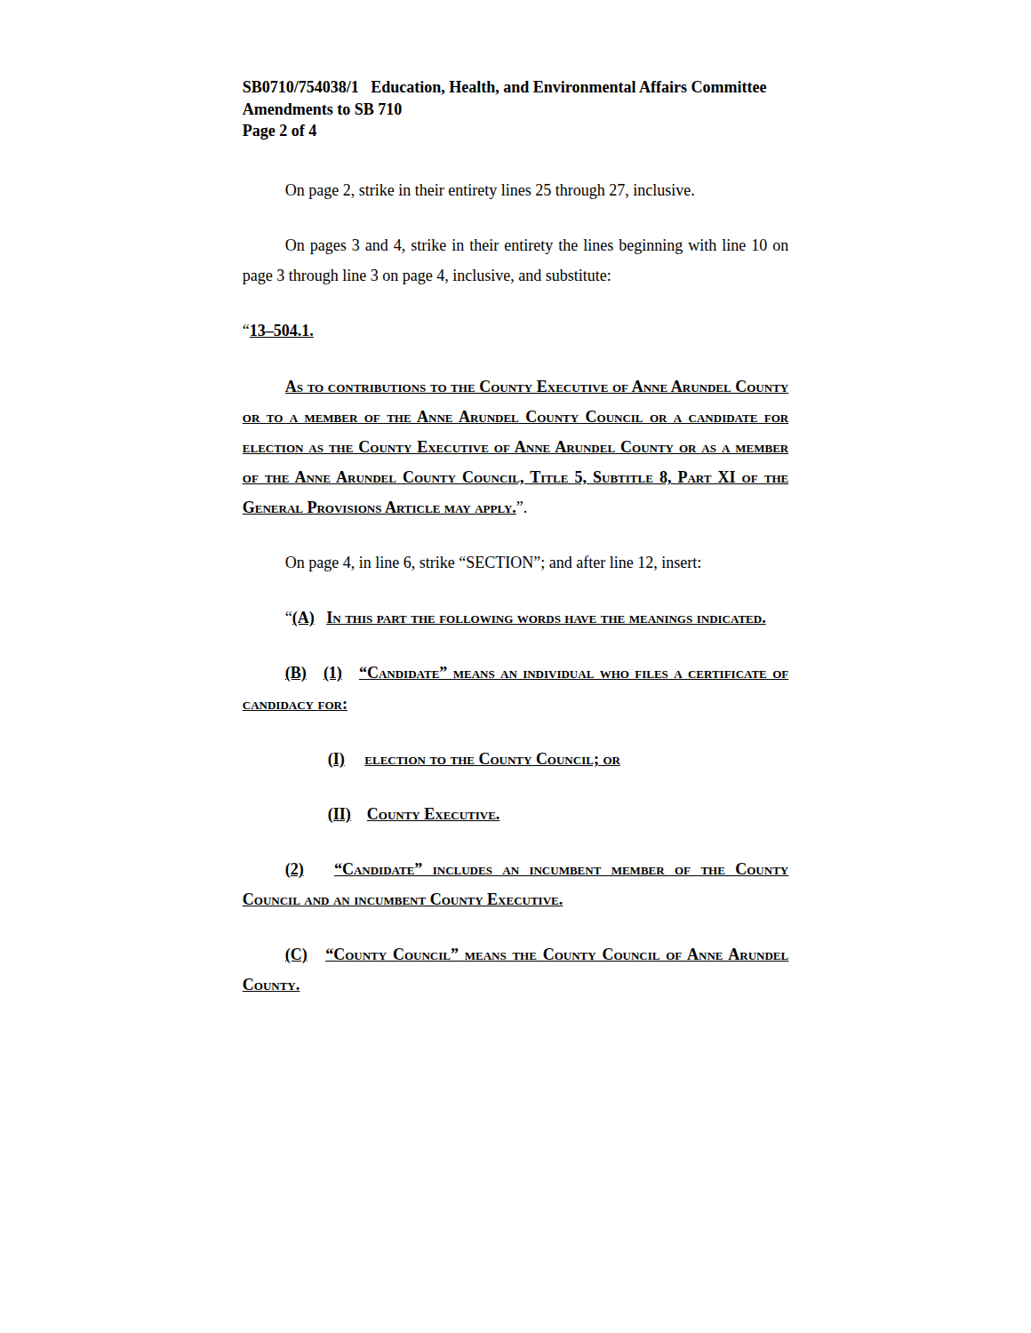SB0710/754038/1 Education, Health, and Environmental Affairs Committee
Amendments to SB 710
Page 2 of 4
On page 2, strike in their entirety lines 25 through 27, inclusive.
On pages 3 and 4, strike in their entirety the lines beginning with line 10 on page 3 through line 3 on page 4, inclusive, and substitute:
“13–504.1.
As to contributions to the County Executive of Anne Arundel County or to a member of the Anne Arundel County Council or a candidate for election as the County Executive of Anne Arundel County or as a member of the Anne Arundel County Council, Title 5, Subtitle 8, Part XI of the General Provisions Article may apply.”.
On page 4, in line 6, strike “SECTION”; and after line 12, insert:
“(A) In this part the following words have the meanings indicated.
(B) (1) “Candidate” means an individual who files a certificate of candidacy for:
(I) election to the County Council; or
(II) County Executive.
(2) “Candidate” includes an incumbent member of the County Council and an incumbent County Executive.
(C) “County Council” means the County Council of Anne Arundel County.